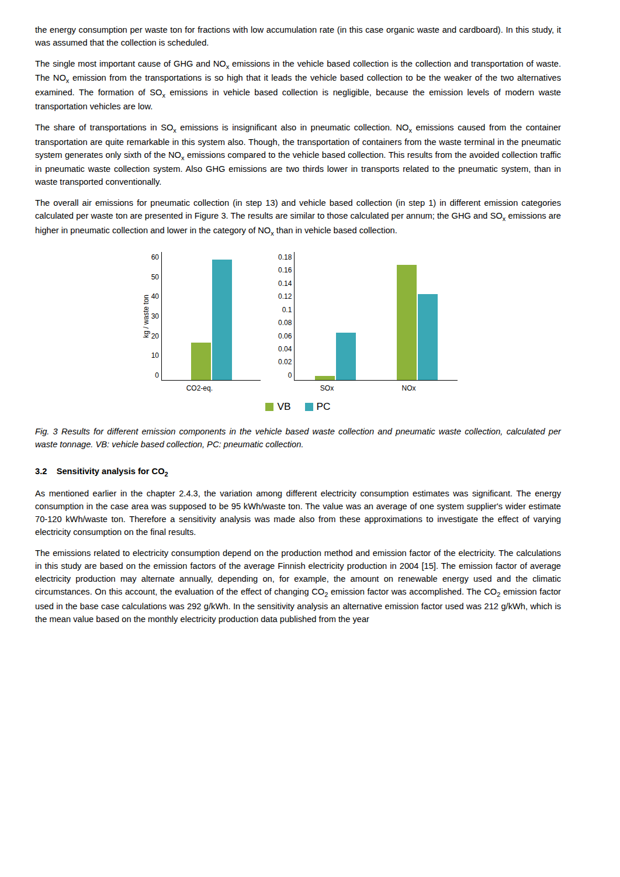the energy consumption per waste ton for fractions with low accumulation rate (in this case organic waste and cardboard). In this study, it was assumed that the collection is scheduled.
The single most important cause of GHG and NOx emissions in the vehicle based collection is the collection and transportation of waste. The NOx emission from the transportations is so high that it leads the vehicle based collection to be the weaker of the two alternatives examined. The formation of SOx emissions in vehicle based collection is negligible, because the emission levels of modern waste transportation vehicles are low.
The share of transportations in SOx emissions is insignificant also in pneumatic collection. NOx emissions caused from the container transportation are quite remarkable in this system also. Though, the transportation of containers from the waste terminal in the pneumatic system generates only sixth of the NOx emissions compared to the vehicle based collection. This results from the avoided collection traffic in pneumatic waste collection system. Also GHG emissions are two thirds lower in transports related to the pneumatic system, than in waste transported conventionally.
The overall air emissions for pneumatic collection (in step 13) and vehicle based collection (in step 1) in different emission categories calculated per waste ton are presented in Figure 3. The results are similar to those calculated per annum; the GHG and SOx emissions are higher in pneumatic collection and lower in the category of NOx than in vehicle based collection.
kg / waste ton
60
50
40
30
20
10
0
CO2-eq.
0.18
0.16
0.14
0.12
0.1
0.08
0.06
0.04
0.02
0
SOx
NOx
VB
PC
Fig. 3 Results for different emission components in the vehicle based waste collection and pneumatic waste collection, calculated per waste tonnage. VB: vehicle based collection, PC: pneumatic collection.
3.2 Sensitivity analysis for CO2
As mentioned earlier in the chapter 2.4.3, the variation among different electricity consumption estimates was significant. The energy consumption in the case area was supposed to be 95 kWh/waste ton. The value was an average of one system supplier's wider estimate 70-120 kWh/waste ton. Therefore a sensitivity analysis was made also from these approximations to investigate the effect of varying electricity consumption on the final results.
The emissions related to electricity consumption depend on the production method and emission factor of the electricity. The calculations in this study are based on the emission factors of the average Finnish electricity production in 2004 [15]. The emission factor of average electricity production may alternate annually, depending on, for example, the amount on renewable energy used and the climatic circumstances. On this account, the evaluation of the effect of changing CO2 emission factor was accomplished. The CO2 emission factor used in the base case calculations was 292 g/kWh. In the sensitivity analysis an alternative emission factor used was 212 g/kWh, which is the mean value based on the monthly electricity production data published from the year